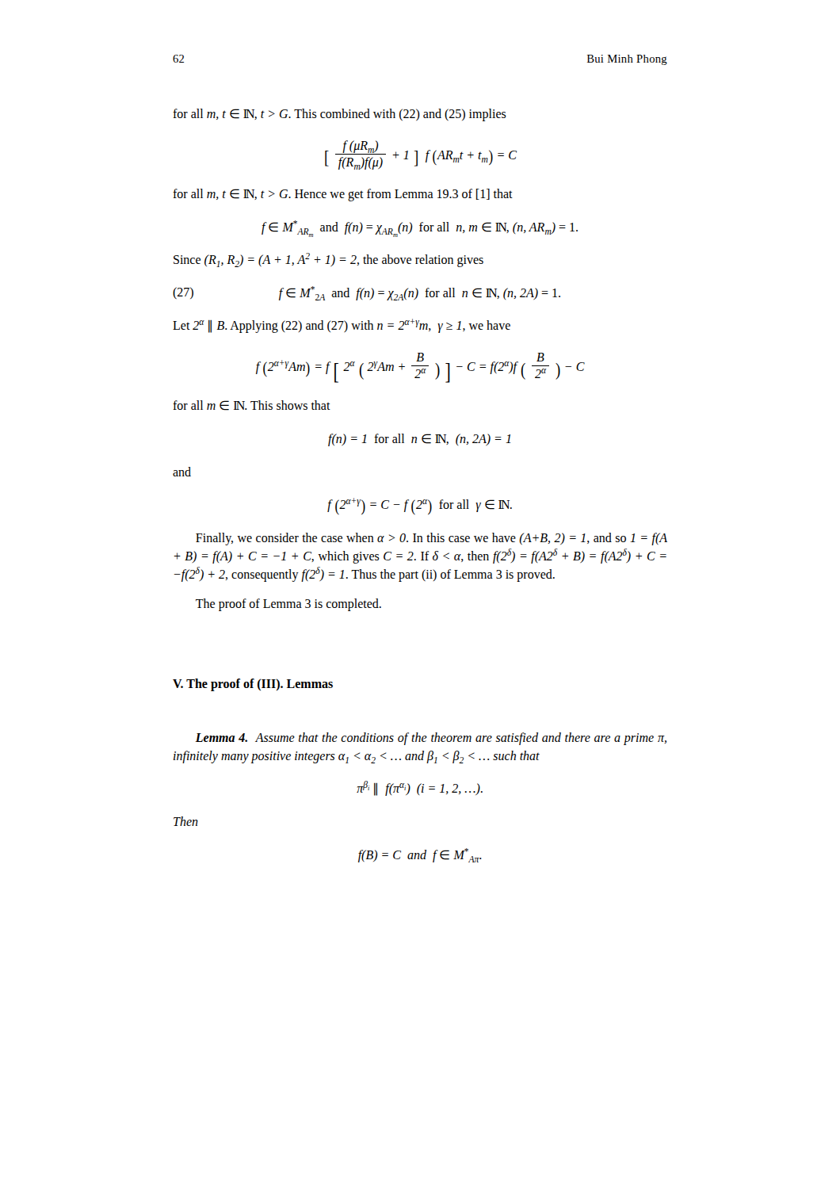62 Bui Minh Phong
for all m, t ∈ , t > G. This combined with (22) and (25) implies
[ f (μRm) f(Rm)f(μ) + 1 ] f (ARmt + tm) = C
for all m, t ∈ , t > G. Hence we get from Lemma 19.3 of [1] that
f ∈ M*ARm and f(n) = χARm(n) for all n, m ∈ , (n, ARm) = 1.
Since (R1, R2) = (A + 1, A2 + 1) = 2, the above relation gives
(27) f ∈ M*2A and f(n) = χ2A(n) for all n ∈ , (n, 2A) = 1.
Let 2α ∥ B. Applying (22) and (27) with n = 2α+γm, γ ≥ 1, we have
f (2α+γAm) = f [ 2α ( 2γAm + B 2α ) ] − C = f(2α)f ( B 2α ) − C
for all m ∈ . This shows that
f(n) = 1 for all n ∈ , (n, 2A) = 1
and
f (2α+γ) = C − f (2α) for all γ ∈ .
Finally, we consider the case when α > 0. In this case we have (A+B, 2) = 1, and so 1 = f(A + B) = f(A) + C = −1 + C, which gives C = 2. If δ < α, then f(2δ) = f(A2δ + B) = f(A2δ) + C = −f(2δ) + 2, consequently f(2δ) = 1. Thus the part (ii) of Lemma 3 is proved.
The proof of Lemma 3 is completed.
V. The proof of (III). Lemmas
Lemma 4. Assume that the conditions of the theorem are satisfied and there are a prime π, infinitely many positive integers α1 < α2 < … and β1 < β2 < … such that
πβi ∥ f(παi) (i = 1, 2, …).
Then
f(B) = C and f ∈ M*Aπ.